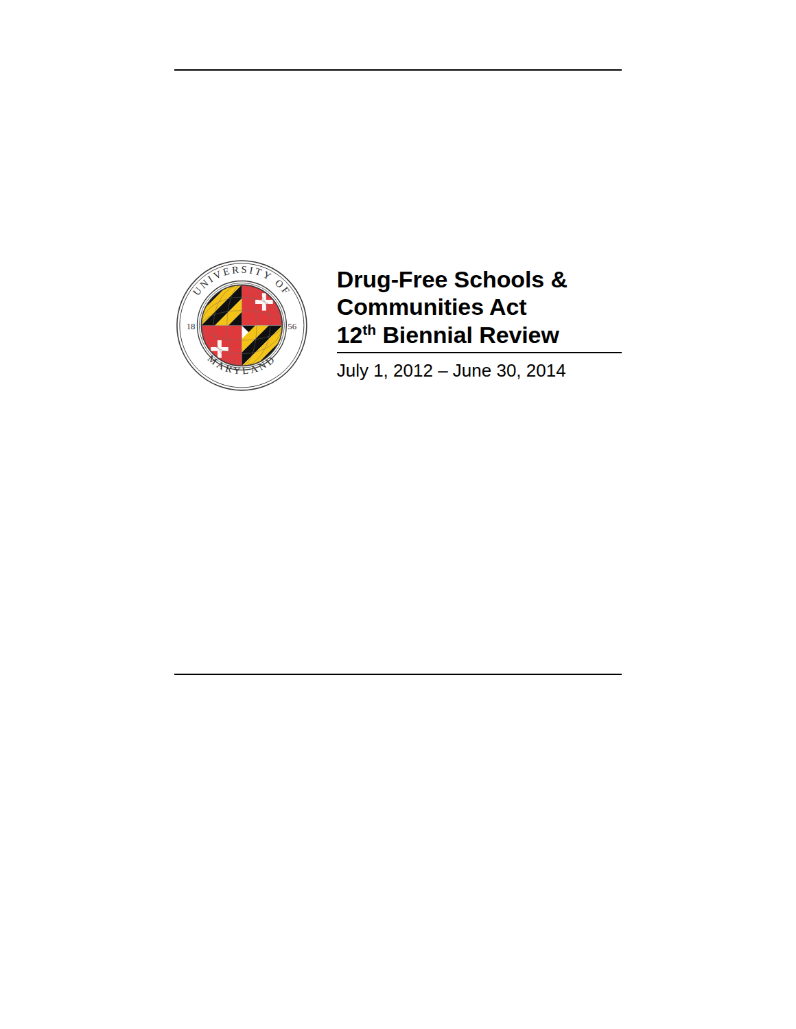UNIVERSITY OF MARYLAND 18 56
Drug-Free Schools & Communities Act
12th Biennial Review
July 1, 2012 – June 30, 2014